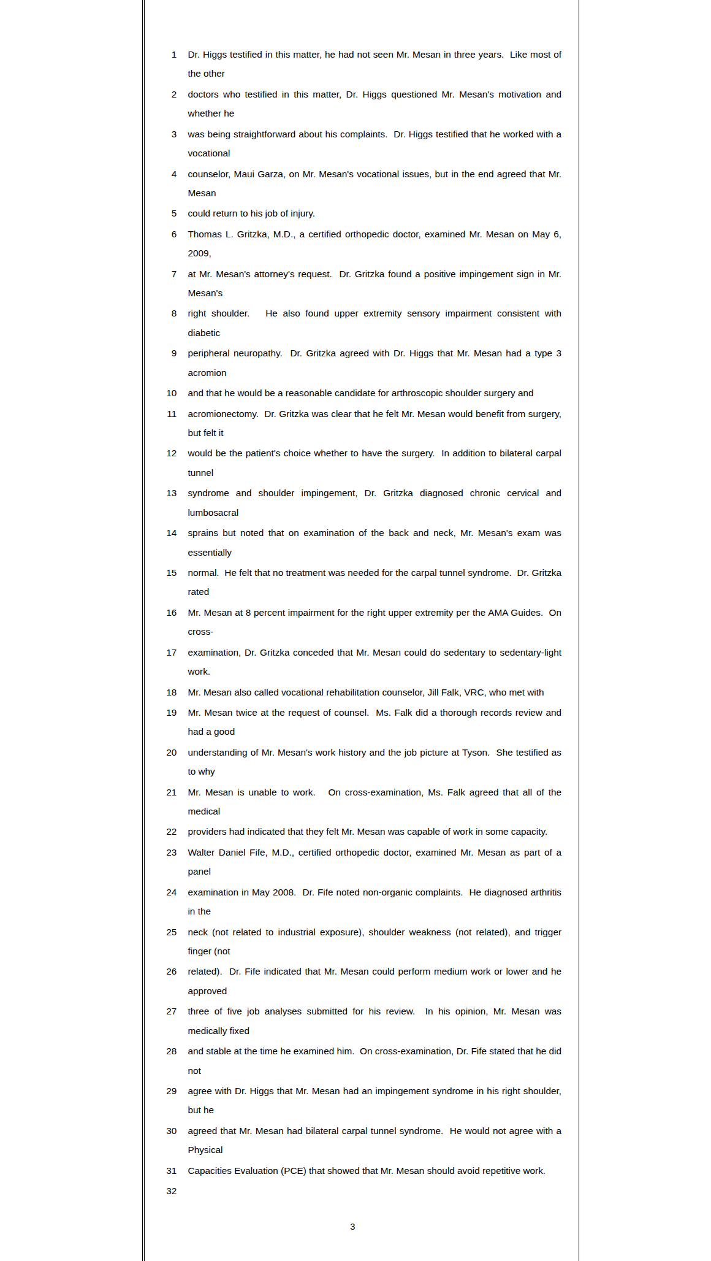| 1 | Dr. Higgs testified in this matter, he had not seen Mr. Mesan in three years. Like most of the other |
| 2 | doctors who testified in this matter, Dr. Higgs questioned Mr. Mesan's motivation and whether he |
| 3 | was being straightforward about his complaints. Dr. Higgs testified that he worked with a vocational |
| 4 | counselor, Maui Garza, on Mr. Mesan's vocational issues, but in the end agreed that Mr. Mesan |
| 5 | could return to his job of injury. |
| 6 | Thomas L. Gritzka, M.D., a certified orthopedic doctor, examined Mr. Mesan on May 6, 2009, |
| 7 | at Mr. Mesan's attorney's request. Dr. Gritzka found a positive impingement sign in Mr. Mesan's |
| 8 | right shoulder. He also found upper extremity sensory impairment consistent with diabetic |
| 9 | peripheral neuropathy. Dr. Gritzka agreed with Dr. Higgs that Mr. Mesan had a type 3 acromion |
| 10 | and that he would be a reasonable candidate for arthroscopic shoulder surgery and |
| 11 | acromionectomy. Dr. Gritzka was clear that he felt Mr. Mesan would benefit from surgery, but felt it |
| 12 | would be the patient's choice whether to have the surgery. In addition to bilateral carpal tunnel |
| 13 | syndrome and shoulder impingement, Dr. Gritzka diagnosed chronic cervical and lumbosacral |
| 14 | sprains but noted that on examination of the back and neck, Mr. Mesan's exam was essentially |
| 15 | normal. He felt that no treatment was needed for the carpal tunnel syndrome. Dr. Gritzka rated |
| 16 | Mr. Mesan at 8 percent impairment for the right upper extremity per the AMA Guides. On cross- |
| 17 | examination, Dr. Gritzka conceded that Mr. Mesan could do sedentary to sedentary-light work. |
| 18 | Mr. Mesan also called vocational rehabilitation counselor, Jill Falk, VRC, who met with |
| 19 | Mr. Mesan twice at the request of counsel. Ms. Falk did a thorough records review and had a good |
| 20 | understanding of Mr. Mesan's work history and the job picture at Tyson. She testified as to why |
| 21 | Mr. Mesan is unable to work. On cross-examination, Ms. Falk agreed that all of the medical |
| 22 | providers had indicated that they felt Mr. Mesan was capable of work in some capacity. |
| 23 | Walter Daniel Fife, M.D., certified orthopedic doctor, examined Mr. Mesan as part of a panel |
| 24 | examination in May 2008. Dr. Fife noted non-organic complaints. He diagnosed arthritis in the |
| 25 | neck (not related to industrial exposure), shoulder weakness (not related), and trigger finger (not |
| 26 | related). Dr. Fife indicated that Mr. Mesan could perform medium work or lower and he approved |
| 27 | three of five job analyses submitted for his review. In his opinion, Mr. Mesan was medically fixed |
| 28 | and stable at the time he examined him. On cross-examination, Dr. Fife stated that he did not |
| 29 | agree with Dr. Higgs that Mr. Mesan had an impingement syndrome in his right shoulder, but he |
| 30 | agreed that Mr. Mesan had bilateral carpal tunnel syndrome. He would not agree with a Physical |
| 31 | Capacities Evaluation (PCE) that showed that Mr. Mesan should avoid repetitive work. |
| 32 | |
3